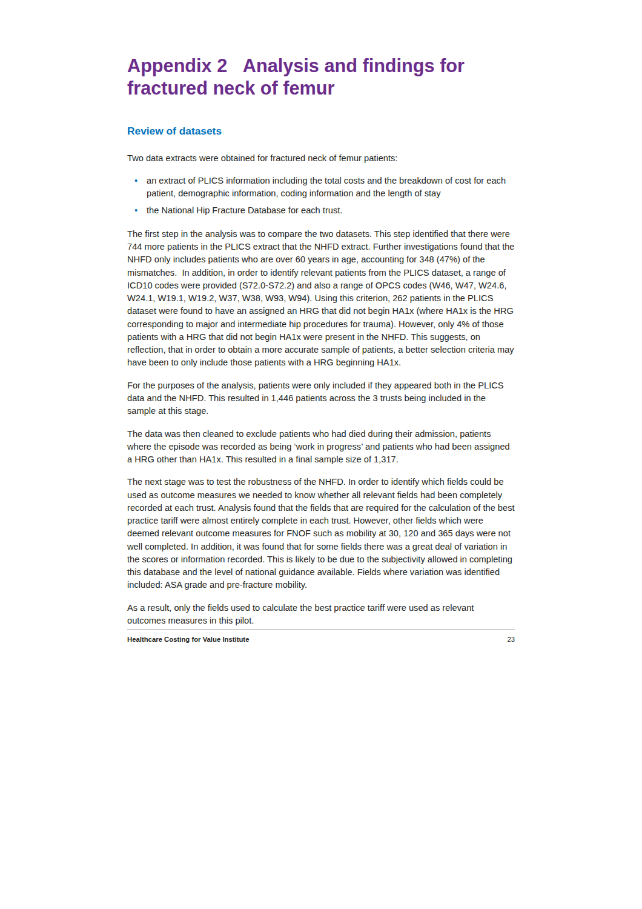Appendix 2 Analysis and findings for fractured neck of femur
Review of datasets
Two data extracts were obtained for fractured neck of femur patients:
an extract of PLICS information including the total costs and the breakdown of cost for each patient, demographic information, coding information and the length of stay
the National Hip Fracture Database for each trust.
The first step in the analysis was to compare the two datasets. This step identified that there were 744 more patients in the PLICS extract that the NHFD extract. Further investigations found that the NHFD only includes patients who are over 60 years in age, accounting for 348 (47%) of the mismatches. In addition, in order to identify relevant patients from the PLICS dataset, a range of ICD10 codes were provided (S72.0-S72.2) and also a range of OPCS codes (W46, W47, W24.6, W24.1, W19.1, W19.2, W37, W38, W93, W94). Using this criterion, 262 patients in the PLICS dataset were found to have an assigned an HRG that did not begin HA1x (where HA1x is the HRG corresponding to major and intermediate hip procedures for trauma). However, only 4% of those patients with a HRG that did not begin HA1x were present in the NHFD. This suggests, on reflection, that in order to obtain a more accurate sample of patients, a better selection criteria may have been to only include those patients with a HRG beginning HA1x.
For the purposes of the analysis, patients were only included if they appeared both in the PLICS data and the NHFD. This resulted in 1,446 patients across the 3 trusts being included in the sample at this stage.
The data was then cleaned to exclude patients who had died during their admission, patients where the episode was recorded as being ‘work in progress’ and patients who had been assigned a HRG other than HA1x. This resulted in a final sample size of 1,317.
The next stage was to test the robustness of the NHFD. In order to identify which fields could be used as outcome measures we needed to know whether all relevant fields had been completely recorded at each trust. Analysis found that the fields that are required for the calculation of the best practice tariff were almost entirely complete in each trust. However, other fields which were deemed relevant outcome measures for FNOF such as mobility at 30, 120 and 365 days were not well completed. In addition, it was found that for some fields there was a great deal of variation in the scores or information recorded. This is likely to be due to the subjectivity allowed in completing this database and the level of national guidance available. Fields where variation was identified included: ASA grade and pre-fracture mobility.
As a result, only the fields used to calculate the best practice tariff were used as relevant outcomes measures in this pilot.
Healthcare Costing for Value Institute 23